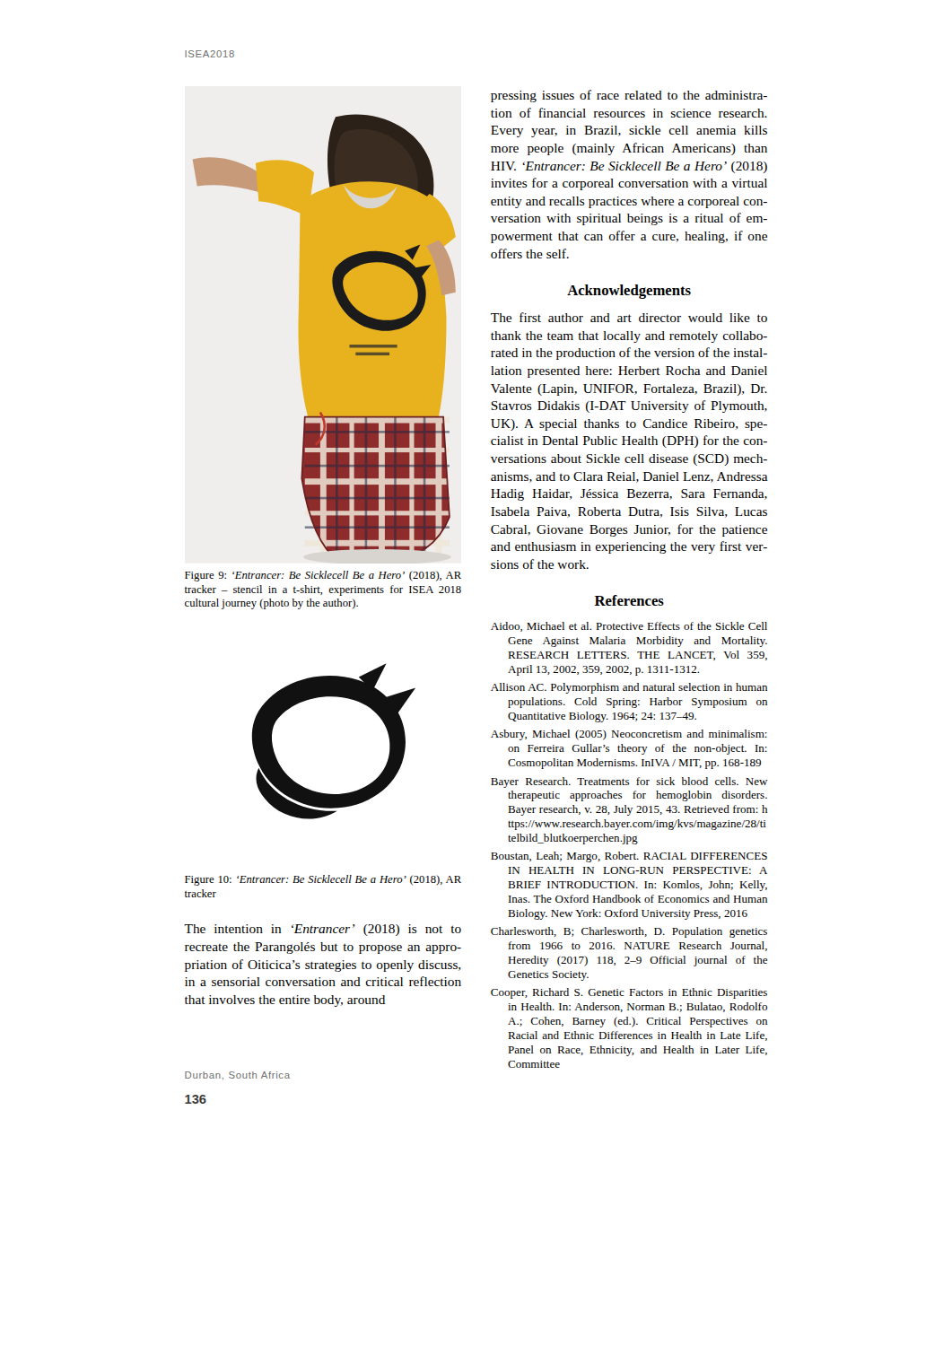ISEA2018
Figure 9: ‘Entrancer: Be Sicklecell Be a Hero’ (2018), AR tracker – stencil in a t-shirt, experiments for ISEA 2018 cultural journey (photo by the author).
Figure 10: ‘Entrancer: Be Sicklecell Be a Hero’ (2018), AR tracker
The intention in ‘Entrancer’ (2018) is not to recreate the Parangolés but to propose an appropriation of Oiticica’s strategies to openly discuss, in a sensorial conversation and critical reflection that involves the entire body, around
pressing issues of race related to the administration of financial resources in science research. Every year, in Brazil, sickle cell anemia kills more people (mainly African Americans) than HIV. ‘Entrancer: Be Sicklecell Be a Hero’ (2018) invites for a corporeal conversation with a virtual entity and recalls practices where a corporeal conversation with spiritual beings is a ritual of empowerment that can offer a cure, healing, if one offers the self.
Acknowledgements
The first author and art director would like to thank the team that locally and remotely collaborated in the production of the version of the installation presented here: Herbert Rocha and Daniel Valente (Lapin, UNIFOR, Fortaleza, Brazil), Dr. Stavros Didakis (I-DAT University of Plymouth, UK). A special thanks to Candice Ribeiro, specialist in Dental Public Health (DPH) for the conversations about Sickle cell disease (SCD) mechanisms, and to Clara Reial, Daniel Lenz, Andressa Hadig Haidar, Jéssica Bezerra, Sara Fernanda, Isabela Paiva, Roberta Dutra, Isis Silva, Lucas Cabral, Giovane Borges Junior, for the patience and enthusiasm in experiencing the very first versions of the work.
References
Aidoo, Michael et al. Protective Effects of the Sickle Cell Gene Against Malaria Morbidity and Mortality. RESEARCH LETTERS. THE LANCET, Vol 359, April 13, 2002, 359, 2002, p. 1311-1312.
Allison AC. Polymorphism and natural selection in human populations. Cold Spring: Harbor Symposium on Quantitative Biology. 1964; 24: 137–49.
Asbury, Michael (2005) Neoconcretism and minimalism: on Ferreira Gullar’s theory of the non-object. In: Cosmopolitan Modernisms. InIVA / MIT, pp. 168-189
Bayer Research. Treatments for sick blood cells. New therapeutic approaches for hemoglobin disorders. Bayer research, v. 28, July 2015, 43. Retrieved from: https://www.research.bayer.com/img/kvs/magazine/28/titelbild_blutkoerperchen.jpg
Boustan, Leah; Margo, Robert. RACIAL DIFFERENCES IN HEALTH IN LONG-RUN PERSPECTIVE: A BRIEF INTRODUCTION. In: Komlos, John; Kelly, Inas. The Oxford Handbook of Economics and Human Biology. New York: Oxford University Press, 2016
Charlesworth, B; Charlesworth, D. Population genetics from 1966 to 2016. NATURE Research Journal, Heredity (2017) 118, 2–9 Official journal of the Genetics Society.
Cooper, Richard S. Genetic Factors in Ethnic Disparities in Health. In: Anderson, Norman B.; Bulatao, Rodolfo A.; Cohen, Barney (ed.). Critical Perspectives on Racial and Ethnic Differences in Health in Late Life, Panel on Race, Ethnicity, and Health in Later Life, Committee
Durban, South Africa
136